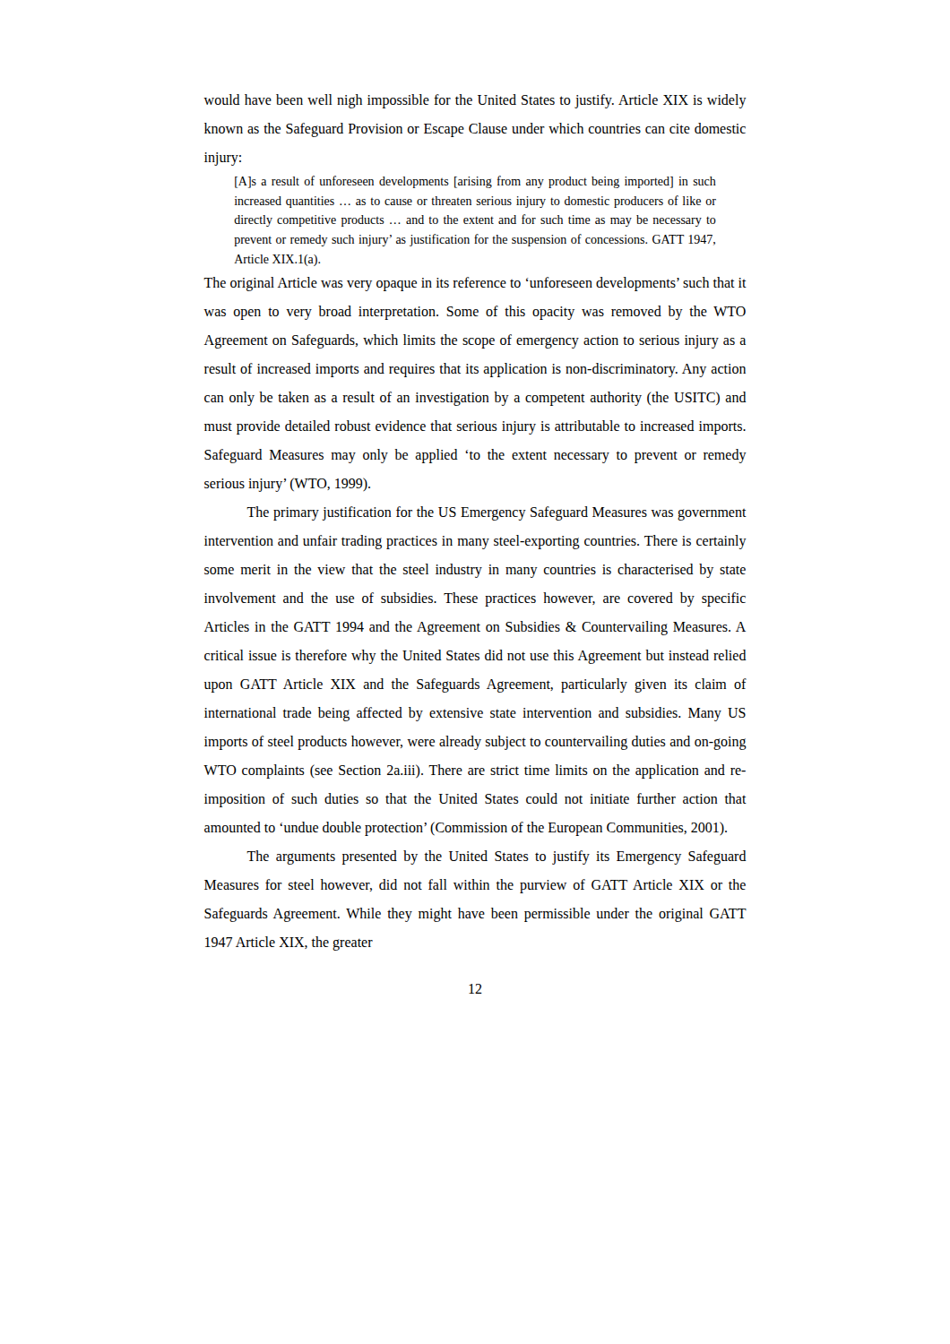would have been well nigh impossible for the United States to justify. Article XIX is widely known as the Safeguard Provision or Escape Clause under which countries can cite domestic injury:
[A]s a result of unforeseen developments [arising from any product being imported] in such increased quantities … as to cause or threaten serious injury to domestic producers of like or directly competitive products … and to the extent and for such time as may be necessary to prevent or remedy such injury’ as justification for the suspension of concessions. GATT 1947, Article XIX.1(a).
The original Article was very opaque in its reference to ‘unforeseen developments’ such that it was open to very broad interpretation. Some of this opacity was removed by the WTO Agreement on Safeguards, which limits the scope of emergency action to serious injury as a result of increased imports and requires that its application is non-discriminatory. Any action can only be taken as a result of an investigation by a competent authority (the USITC) and must provide detailed robust evidence that serious injury is attributable to increased imports. Safeguard Measures may only be applied ‘to the extent necessary to prevent or remedy serious injury’ (WTO, 1999).
The primary justification for the US Emergency Safeguard Measures was government intervention and unfair trading practices in many steel-exporting countries. There is certainly some merit in the view that the steel industry in many countries is characterised by state involvement and the use of subsidies. These practices however, are covered by specific Articles in the GATT 1994 and the Agreement on Subsidies & Countervailing Measures. A critical issue is therefore why the United States did not use this Agreement but instead relied upon GATT Article XIX and the Safeguards Agreement, particularly given its claim of international trade being affected by extensive state intervention and subsidies. Many US imports of steel products however, were already subject to countervailing duties and on-going WTO complaints (see Section 2a.iii). There are strict time limits on the application and re-imposition of such duties so that the United States could not initiate further action that amounted to ‘undue double protection’ (Commission of the European Communities, 2001).
The arguments presented by the United States to justify its Emergency Safeguard Measures for steel however, did not fall within the purview of GATT Article XIX or the Safeguards Agreement. While they might have been permissible under the original GATT 1947 Article XIX, the greater
12